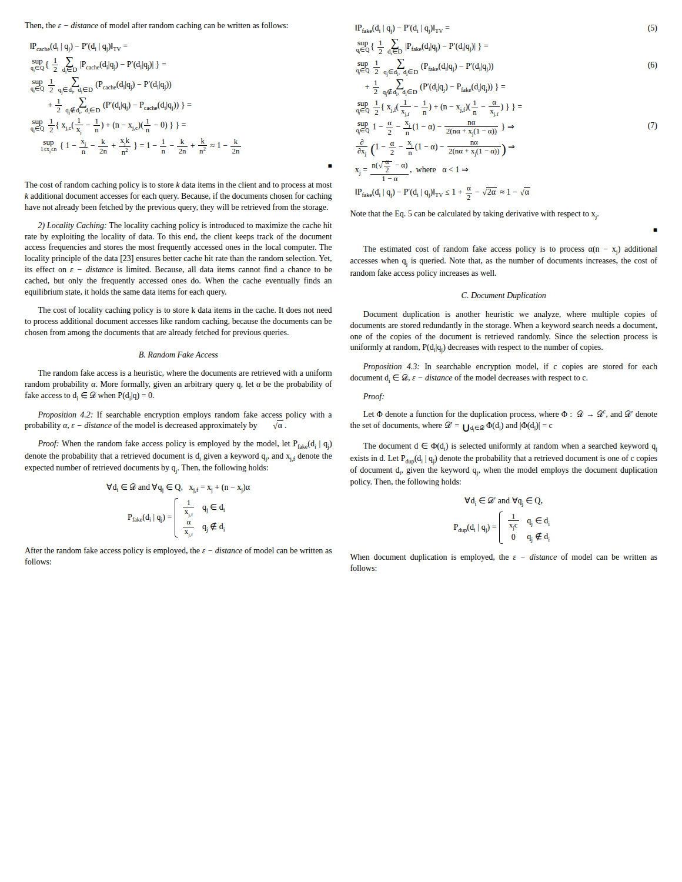Then, the ε − distance of model after random caching can be written as follows:
‖Pcache(di | qj) − P′(di | qj)‖TV = sup qj∈Q{ 12 ∑di∈D |Pcache(di|qj) − P′(di|qj)| } = sup qj∈Q 12 ∑qj∈di, di∈D (Pcache(di|qj) − P′(di|qj)) + 12 ∑qj∉di, di∈D (P′(di|qj) − Pcache(di|qj)) } = sup qj∈Q 12{ xj,c(1 xj − 1 n) + (n − xj,c)(1 n − 0) } } = sup 1≤xj≤n { 1 − xj n − k 2n + xjk n2 } = 1 − 1 n − k 2n + kn2 ≈ 1 − k 2n
The cost of random caching policy is to store k data items in the client and to process at most k additional document accesses for each query. Because, if the documents chosen for caching have not already been fetched by the previous query, they will be retrieved from the storage.
2) Locality Caching: The locality caching policy is introduced to maximize the cache hit rate by exploiting the locality of data. To this end, the client keeps track of the document access frequencies and stores the most frequently accessed ones in the local computer. The locality principle of the data [23] ensures better cache hit rate than the random selection. Yet, its effect on ε − distance is limited. Because, all data items cannot find a chance to be cached, but only the frequently accessed ones do. When the cache eventually finds an equilibrium state, it holds the same data items for each query.
The cost of locality caching policy is to store k data items in the cache. It does not need to process additional document accesses like random caching, because the documents can be chosen from among the documents that are already fetched for previous queries.
B. Random Fake Access
The random fake access is a heuristic, where the documents are retrieved with a uniform random probability α. More formally, given an arbitrary query q, let α be the probability of fake access to di ∈ 𝒟 when P(di|q) = 0.
Proposition 4.2: If searchable encryption employs random fake access policy with a probability α, ε − distance of the model is decreased approximately by α.
Proof: When the random fake access policy is employed by the model, let Pfake(di | qj) denote the probability that a retrieved document is di given a keyword qj, and xj,f denote the expected number of retrieved documents by qj. Then, the following holds:
∀di ∈ 𝒟 and ∀qj ∈ Q, xj,f = xj + (n − xj)α Pfake(di | qj) =
| 1 x j,f | q j ∈ d i |
| α x j,f | q j ∉ d i |
After the random fake access policy is employed, the ε − distance of model can be written as follows:
(5)‖Pfake(di | qj) − P′(di | qj)‖TV = sup qj∈Q{ 12 ∑di∈D |Pfake(di|qj) − P′(di|qj)| } = (6) sup qj∈Q 12 ∑qj∈di, di∈D (Pfake(di|qj) − P′(di|qj)) + 12 ∑qj∉di, di∈D (P′(di|qj) − Pfake(di|qj)) } = sup qj∈Q 12{ xj,f(1 xj,f − 1 n) + (n − xj,f)(1 n − αxj,f) } } = (7) sup qj∈Q 1 − α 2 − xj n(1 − α) − nα 2(nα + xj(1 − α)) } ⇒ ∂∂xj (1 − α 2 − xj n(1 − α) − nα 2(nα + xj(1 − α))) ⇒ xj = n(α 2 − α) 1 − α, where α < 1 ⇒ ‖Pfake(di | qj) − P′(di | qj)‖TV ≤ 1 + α 2 − 2α ≈ 1 − α
Note that the Eq. 5 can be calculated by taking derivative with respect to xj.
The estimated cost of random fake access policy is to process α(n − xj) additional accesses when qj is queried. Note that, as the number of documents increases, the cost of random fake access policy increases as well.
C. Document Duplication
Document duplication is another heuristic we analyze, where multiple copies of documents are stored redundantly in the storage. When a keyword search needs a document, one of the copies of the document is retrieved randomly. Since the selection process is uniformly at random, P(di|qj) decreases with respect to the number of copies.
Proposition 4.3: In searchable encryption model, if c copies are stored for each document di ∈ 𝒟, ε − distance of the model decreases with respect to c.
Proof:
Let Φ denote a function for the duplication process, where Φ : 𝒟 → 𝒟c, and 𝒟′ denote the set of documents, where 𝒟′ = ∪di∈𝒟 Φ(di) and |Φ(di)| = c
The document d ∈ Φ(di) is selected uniformly at random when a searched keyword qj exists in d. Let Pdup(di | qj) denote the probability that a retrieved document is one of c copies of document di, given the keyword qj, when the model employs the document duplication policy. Then, the following holds:
∀di ∈ 𝒟′ and ∀qj ∈ Q, Pdup(di | qj) =
| 1 x j c | q j ∈ d i |
| 0 | q j ∉ d i |
When document duplication is employed, the ε − distance of model can be written as follows: